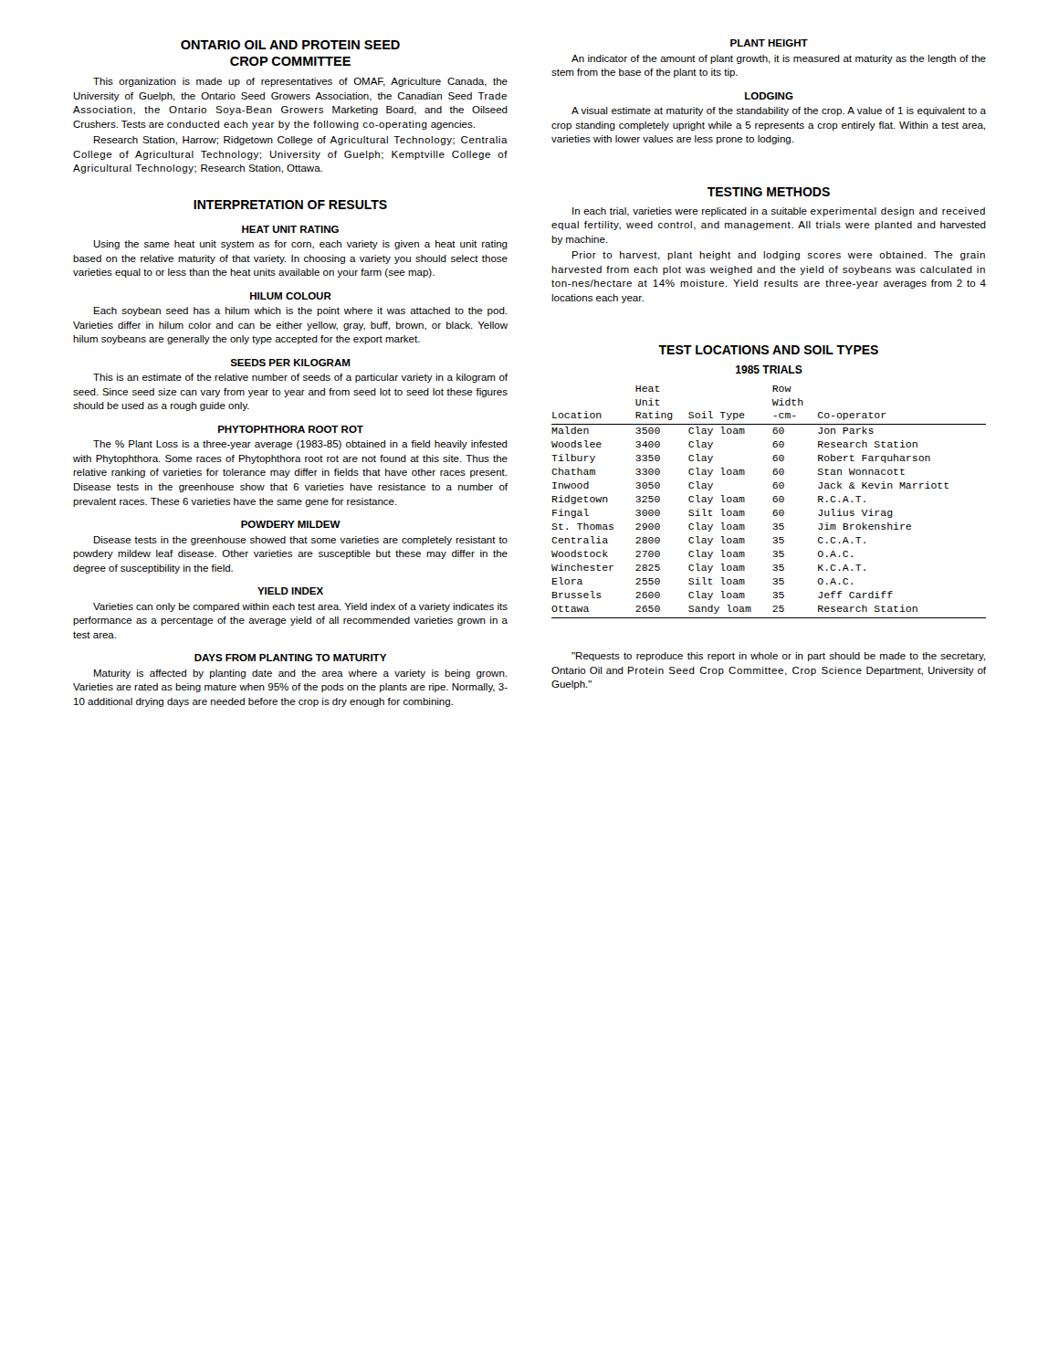ONTARIO OIL AND PROTEIN SEED
CROP COMMITTEE
This organization is made up of representatives of OMAF, Agriculture Canada, the University of Guelph, the Ontario Seed Growers Association, the Canadian Seed Trade Association, the Ontario Soya-Bean Growers Marketing Board, and the Oilseed Crushers. Tests are conducted each year by the following co-operating agencies.
Research Station, Harrow; Ridgetown College of Agricultural Technology; Centralia College of Agricultural Technology; University of Guelph; Kemptville College of Agricultural Technology; Research Station, Ottawa.
INTERPRETATION OF RESULTS
HEAT UNIT RATING
Using the same heat unit system as for corn, each variety is given a heat unit rating based on the relative maturity of that variety. In choosing a variety you should select those varieties equal to or less than the heat units available on your farm (see map).
HILUM COLOUR
Each soybean seed has a hilum which is the point where it was attached to the pod. Varieties differ in hilum color and can be either yellow, gray, buff, brown, or black. Yellow hilum soybeans are generally the only type accepted for the export market.
SEEDS PER KILOGRAM
This is an estimate of the relative number of seeds of a particular variety in a kilogram of seed. Since seed size can vary from year to year and from seed lot to seed lot these figures should be used as a rough guide only.
PHYTOPHTHORA ROOT ROT
The % Plant Loss is a three-year average (1983-85) obtained in a field heavily infested with Phytophthora. Some races of Phytophthora root rot are not found at this site. Thus the relative ranking of varieties for tolerance may differ in fields that have other races present. Disease tests in the greenhouse show that 6 varieties have resistance to a number of prevalent races. These 6 varieties have the same gene for resistance.
POWDERY MILDEW
Disease tests in the greenhouse showed that some varieties are completely resistant to powdery mildew leaf disease. Other varieties are susceptible but these may differ in the degree of susceptibility in the field.
YIELD INDEX
Varieties can only be compared within each test area. Yield index of a variety indicates its performance as a percentage of the average yield of all recommended varieties grown in a test area.
DAYS FROM PLANTING TO MATURITY
Maturity is affected by planting date and the area where a variety is being grown. Varieties are rated as being mature when 95% of the pods on the plants are ripe. Normally, 3-10 additional drying days are needed before the crop is dry enough for combining.
PLANT HEIGHT
An indicator of the amount of plant growth, it is measured at maturity as the length of the stem from the base of the plant to its tip.
LODGING
A visual estimate at maturity of the standability of the crop. A value of 1 is equivalent to a crop standing completely upright while a 5 represents a crop entirely flat. Within a test area, varieties with lower values are less prone to lodging.
TESTING METHODS
In each trial, varieties were replicated in a suitable experimental design and received equal fertility, weed control, and management. All trials were planted and harvested by machine.
Prior to harvest, plant height and lodging scores were obtained. The grain harvested from each plot was weighed and the yield of soybeans was calculated in ton-nes/hectare at 14% moisture. Yield results are three-year averages from 2 to 4 locations each year.
TEST LOCATIONS AND SOIL TYPES
1985 TRIALS
| | Heat | | Row | |
| --- | --- | --- | --- | --- |
| | Unit | | Width | |
| Location | Rating | Soil Type | -cm- | Co-operator |
| Malden | 3500 | Clay loam | 60 | Jon Parks |
| Woodslee | 3400 | Clay | 60 | Research Station |
| Tilbury | 3350 | Clay | 60 | Robert Farquharson |
| Chatham | 3300 | Clay loam | 60 | Stan Wonnacott |
| Inwood | 3050 | Clay | 60 | Jack & Kevin Marriott |
| Ridgetown | 3250 | Clay loam | 60 | R.C.A.T. |
| Fingal | 3000 | Silt loam | 60 | Julius Virag |
| St. Thomas | 2900 | Clay loam | 35 | Jim Brokenshire |
| Centralia | 2800 | Clay loam | 35 | C.C.A.T. |
| Woodstock | 2700 | Clay loam | 35 | O.A.C. |
| Winchester | 2825 | Clay loam | 35 | K.C.A.T. |
| Elora | 2550 | Silt loam | 35 | O.A.C. |
| Brussels | 2600 | Clay loam | 35 | Jeff Cardiff |
| Ottawa | 2650 | Sandy loam | 25 | Research Station |
"Requests to reproduce this report in whole or in part should be made to the secretary, Ontario Oil and Protein Seed Crop Committee, Crop Science Department, University of Guelph."